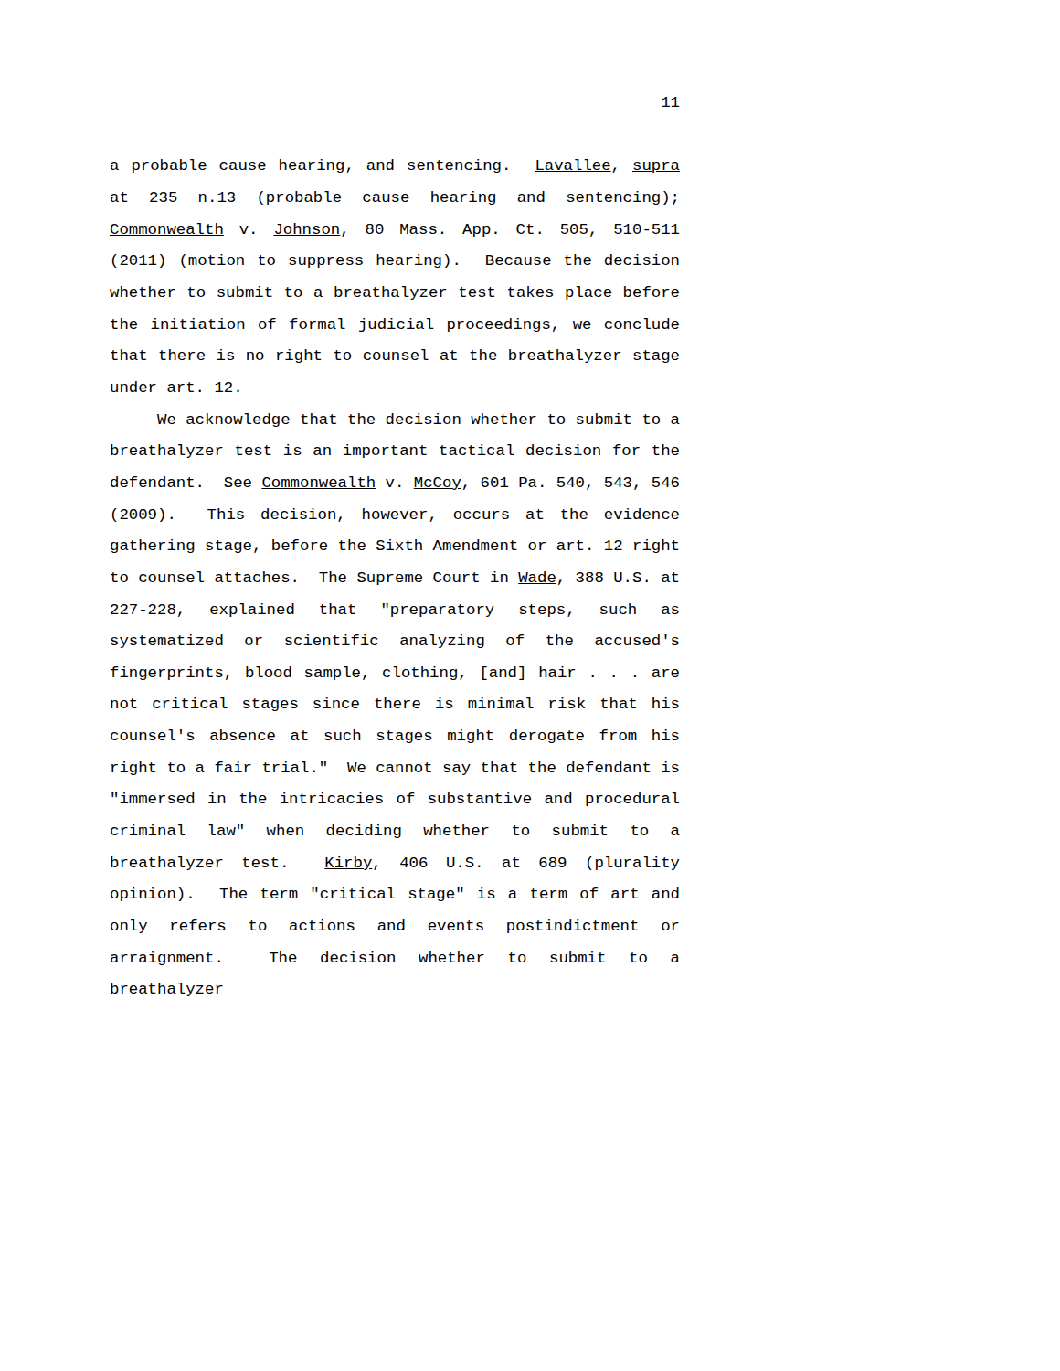11
a probable cause hearing, and sentencing. Lavallee, supra at 235 n.13 (probable cause hearing and sentencing); Commonwealth v. Johnson, 80 Mass. App. Ct. 505, 510-511 (2011) (motion to suppress hearing). Because the decision whether to submit to a breathalyzer test takes place before the initiation of formal judicial proceedings, we conclude that there is no right to counsel at the breathalyzer stage under art. 12.
We acknowledge that the decision whether to submit to a breathalyzer test is an important tactical decision for the defendant. See Commonwealth v. McCoy, 601 Pa. 540, 543, 546 (2009). This decision, however, occurs at the evidence gathering stage, before the Sixth Amendment or art. 12 right to counsel attaches. The Supreme Court in Wade, 388 U.S. at 227-228, explained that "preparatory steps, such as systematized or scientific analyzing of the accused's fingerprints, blood sample, clothing, [and] hair . . . are not critical stages since there is minimal risk that his counsel's absence at such stages might derogate from his right to a fair trial." We cannot say that the defendant is "immersed in the intricacies of substantive and procedural criminal law" when deciding whether to submit to a breathalyzer test. Kirby, 406 U.S. at 689 (plurality opinion). The term "critical stage" is a term of art and only refers to actions and events postindictment or arraignment. The decision whether to submit to a breathalyzer